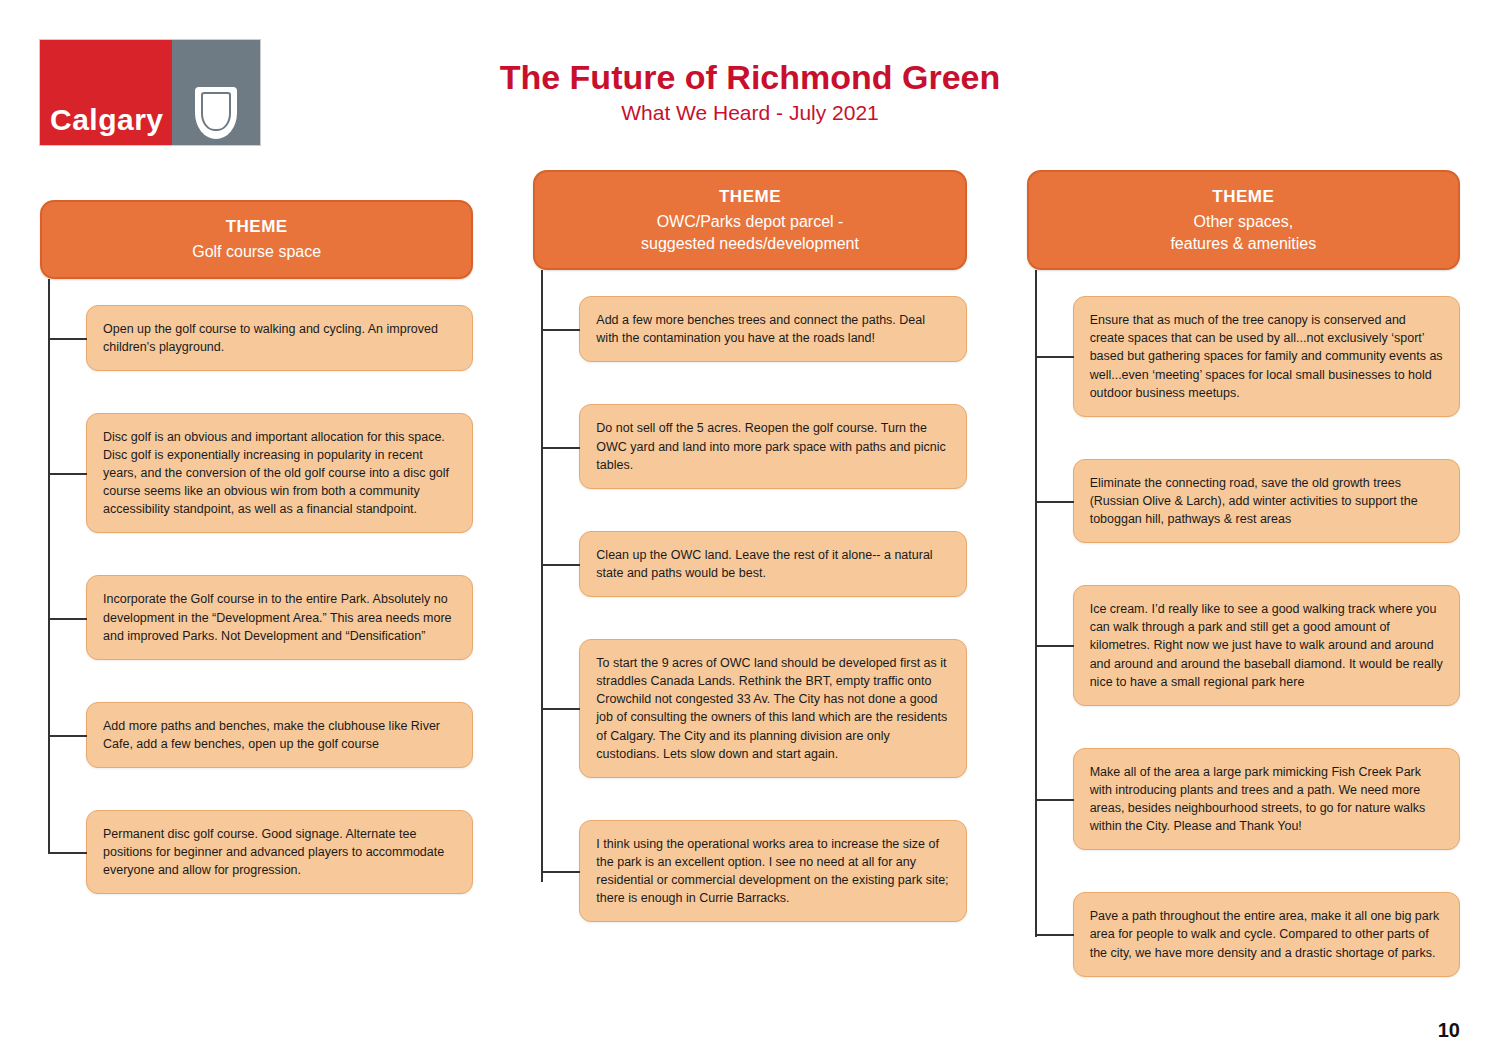Calgary
The Future of Richmond Green
What We Heard - July 2021
THEME Golf course space
Open up the golf course to walking and cycling. An improved children's playground.
Disc golf is an obvious and important allocation for this space. Disc golf is exponentially increasing in popularity in recent years, and the conversion of the old golf course into a disc golf course seems like an obvious win from both a community accessibility standpoint, as well as a financial standpoint.
Incorporate the Golf course in to the entire Park. Absolutely no development in the “Development Area.” This area needs more and improved Parks. Not Development and “Densification”
Add more paths and benches, make the clubhouse like River Cafe, add a few benches, open up the golf course
Permanent disc golf course. Good signage. Alternate tee positions for beginner and advanced players to accommodate everyone and allow for progression.
THEME OWC/Parks depot parcel -
suggested needs/development
Add a few more benches trees and connect the paths. Deal with the contamination you have at the roads land!
Do not sell off the 5 acres. Reopen the golf course. Turn the OWC yard and land into more park space with paths and picnic tables.
Clean up the OWC land. Leave the rest of it alone-- a natural state and paths would be best.
To start the 9 acres of OWC land should be developed first as it straddles Canada Lands. Rethink the BRT, empty traffic onto Crowchild not congested 33 Av. The City has not done a good job of consulting the owners of this land which are the residents of Calgary. The City and its planning division are only custodians. Lets slow down and start again.
I think using the operational works area to increase the size of the park is an excellent option. I see no need at all for any residential or commercial development on the existing park site; there is enough in Currie Barracks.
THEME Other spaces,
features & amenities
Ensure that as much of the tree canopy is conserved and create spaces that can be used by all...not exclusively ‘sport’ based but gathering spaces for family and community events as well...even ‘meeting’ spaces for local small businesses to hold outdoor business meetups.
Eliminate the connecting road, save the old growth trees (Russian Olive & Larch), add winter activities to support the toboggan hill, pathways & rest areas
Ice cream. I’d really like to see a good walking track where you can walk through a park and still get a good amount of kilometres. Right now we just have to walk around and around and around and around the baseball diamond. It would be really nice to have a small regional park here
Make all of the area a large park mimicking Fish Creek Park with introducing plants and trees and a path. We need more areas, besides neighbourhood streets, to go for nature walks within the City. Please and Thank You!
Pave a path throughout the entire area, make it all one big park area for people to walk and cycle. Compared to other parts of the city, we have more density and a drastic shortage of parks.
10